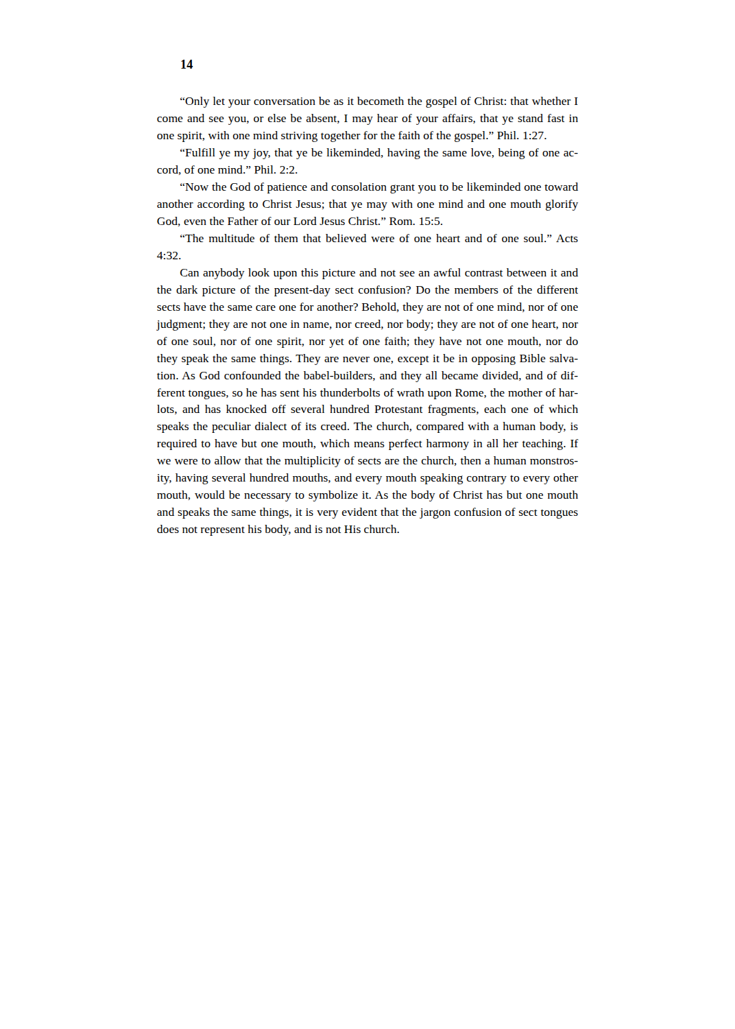14
“Only let your conversation be as it becometh the gospel of Christ: that whether I come and see you, or else be absent, I may hear of your affairs, that ye stand fast in one spirit, with one mind striving together for the faith of the gospel.” Phil. 1:27.
“Fulfill ye my joy, that ye be likeminded, having the same love, being of one accord, of one mind.” Phil. 2:2.
“Now the God of patience and consolation grant you to be likeminded one toward another according to Christ Jesus; that ye may with one mind and one mouth glorify God, even the Father of our Lord Jesus Christ.” Rom. 15:5.
“The multitude of them that believed were of one heart and of one soul.” Acts 4:32.
Can anybody look upon this picture and not see an awful contrast between it and the dark picture of the present-day sect confusion? Do the members of the different sects have the same care one for another? Behold, they are not of one mind, nor of one judgment; they are not one in name, nor creed, nor body; they are not of one heart, nor of one soul, nor of one spirit, nor yet of one faith; they have not one mouth, nor do they speak the same things. They are never one, except it be in opposing Bible salvation. As God confounded the babel-builders, and they all became divided, and of different tongues, so he has sent his thunderbolts of wrath upon Rome, the mother of harlots, and has knocked off several hundred Protestant fragments, each one of which speaks the peculiar dialect of its creed. The church, compared with a human body, is required to have but one mouth, which means perfect harmony in all her teaching. If we were to allow that the multiplicity of sects are the church, then a human monstrosity, having several hundred mouths, and every mouth speaking contrary to every other mouth, would be necessary to symbolize it. As the body of Christ has but one mouth and speaks the same things, it is very evident that the jargon confusion of sect tongues does not represent his body, and is not His church.